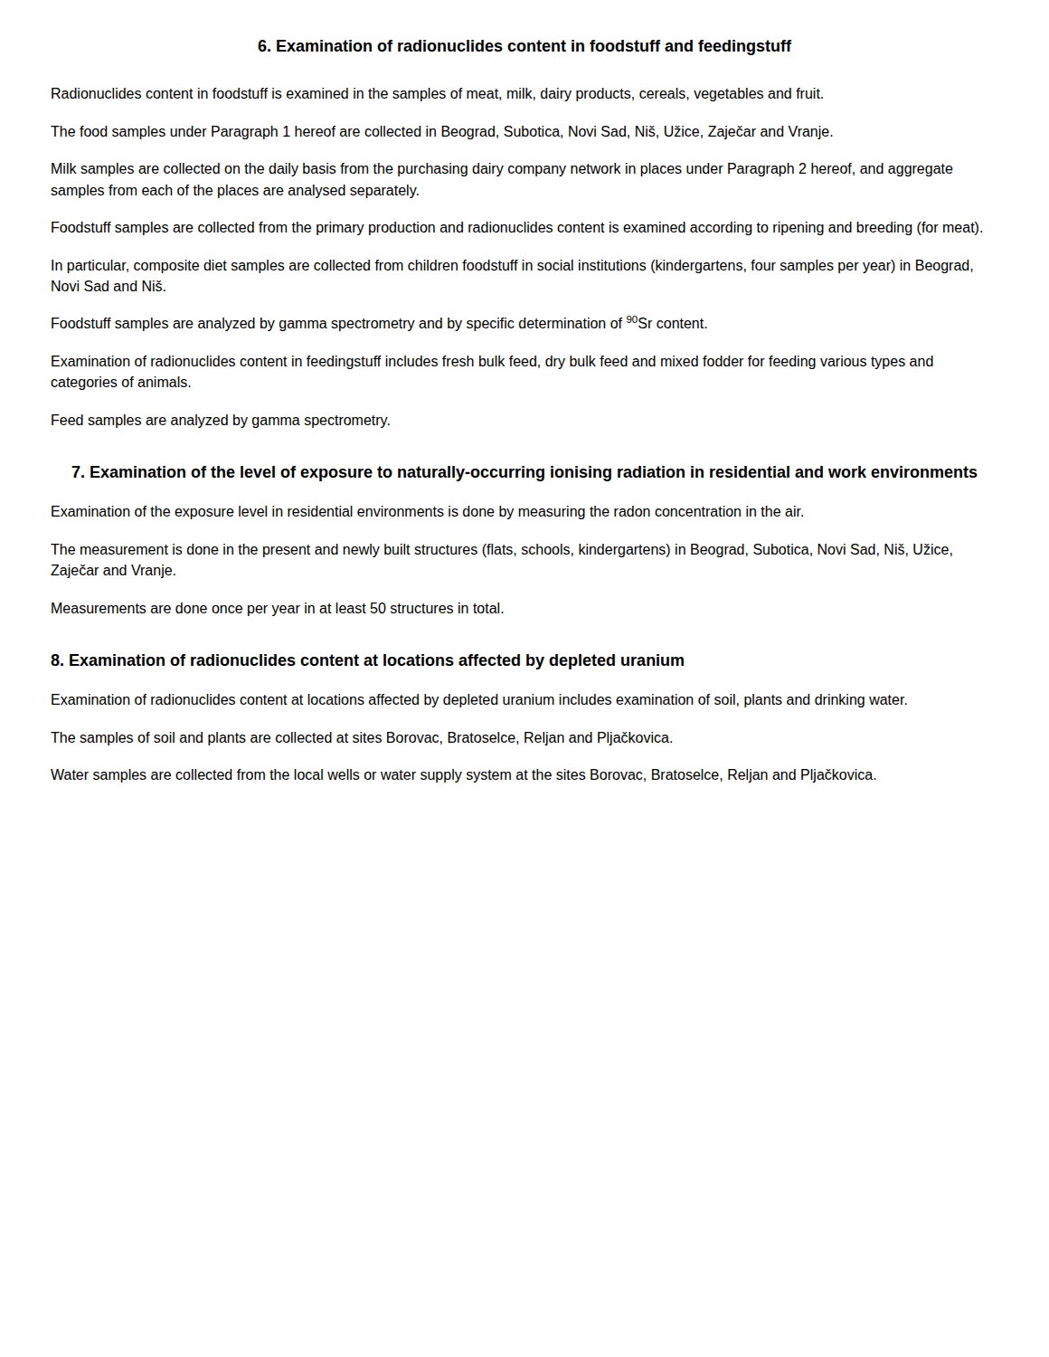6. Examination of radionuclides content in foodstuff and feedingstuff
Radionuclides content in foodstuff is examined in the samples of meat, milk, dairy products, cereals, vegetables and fruit.
The food samples under Paragraph 1 hereof are collected in Beograd, Subotica, Novi Sad, Niš, Užice, Zaječar and Vranje.
Milk samples are collected on the daily basis from the purchasing dairy company network in places under Paragraph 2 hereof, and aggregate samples from each of the places are analysed separately.
Foodstuff samples are collected from the primary production and radionuclides content is examined according to ripening and breeding (for meat).
In particular, composite diet samples are collected from children foodstuff in social institutions (kindergartens, four samples per year) in Beograd, Novi Sad and Niš.
Foodstuff samples are analyzed by gamma spectrometry and by specific determination of 90Sr content.
Examination of radionuclides content in feedingstuff includes fresh bulk feed, dry bulk feed and mixed fodder for feeding various types and categories of animals.
Feed samples are analyzed by gamma spectrometry.
7. Examination of the level of exposure to naturally-occurring ionising radiation in residential and work environments
Examination of the exposure level in residential environments is done by measuring the radon concentration in the air.
The measurement is done in the present and newly built structures (flats, schools, kindergartens) in Beograd, Subotica, Novi Sad, Niš, Užice, Zaječar and Vranje.
Measurements are done once per year in at least 50 structures in total.
8. Examination of radionuclides content at locations affected by depleted uranium
Examination of radionuclides content at locations affected by depleted uranium includes examination of soil, plants and drinking water.
The samples of soil and plants are collected at sites Borovac, Bratoselce, Reljan and Pljačkovica.
Water samples are collected from the local wells or water supply system at the sites Borovac, Bratoselce, Reljan and Pljačkovica.